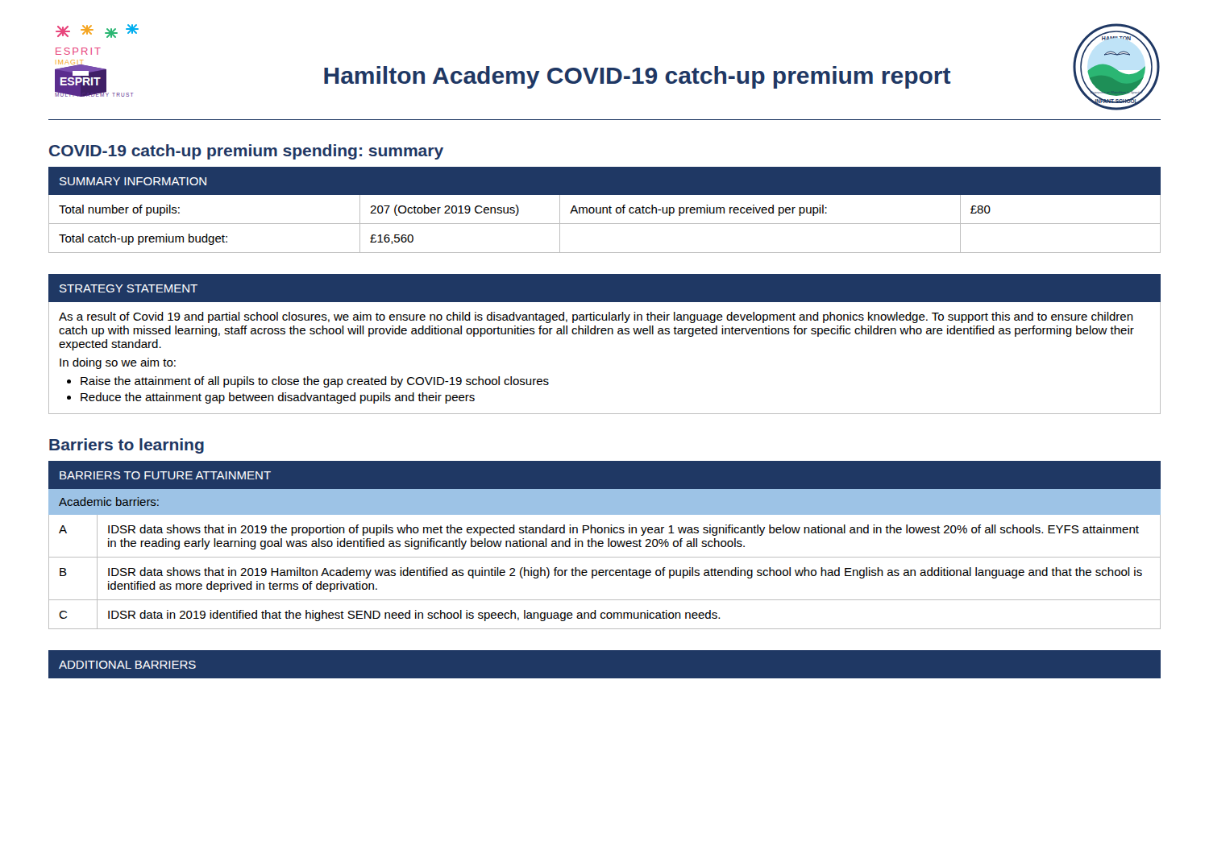ESPRIT IMAGIT ESPRIT MULTI ACADEMY TRUST
Hamilton Academy COVID-19 catch-up premium report
HAMILTON INFANT SCHOOL Everyone at Hamilton is Special
COVID-19 catch-up premium spending: summary
| SUMMARY INFORMATION |
| Total number of pupils: | 207 (October 2019 Census) | Amount of catch-up premium received per pupil: | £80 |
| Total catch-up premium budget: | £16,560 | | |
| STRATEGY STATEMENT |
| As a result of Covid 19 and partial school closures, we aim to ensure no child is disadvantaged, particularly in their language development and phonics knowledge. To support this and to ensure children catch up with missed learning, staff across the school will provide additional opportunities for all children as well as targeted interventions for specific children who are identified as performing below their expected standard. In doing so we aim to: Raise the attainment of all pupils to close the gap created by COVID-19 school closures Reduce the attainment gap between disadvantaged pupils and their peers |
Barriers to learning
| BARRIERS TO FUTURE ATTAINMENT |
| Academic barriers: |
| A | IDSR data shows that in 2019 the proportion of pupils who met the expected standard in Phonics in year 1 was significantly below national and in the lowest 20% of all schools. EYFS attainment in the reading early learning goal was also identified as significantly below national and in the lowest 20% of all schools. |
| B | IDSR data shows that in 2019 Hamilton Academy was identified as quintile 2 (high) for the percentage of pupils attending school who had English as an additional language and that the school is identified as more deprived in terms of deprivation. |
| C | IDSR data in 2019 identified that the highest SEND need in school is speech, language and communication needs. |
| ADDITIONAL BARRIERS |